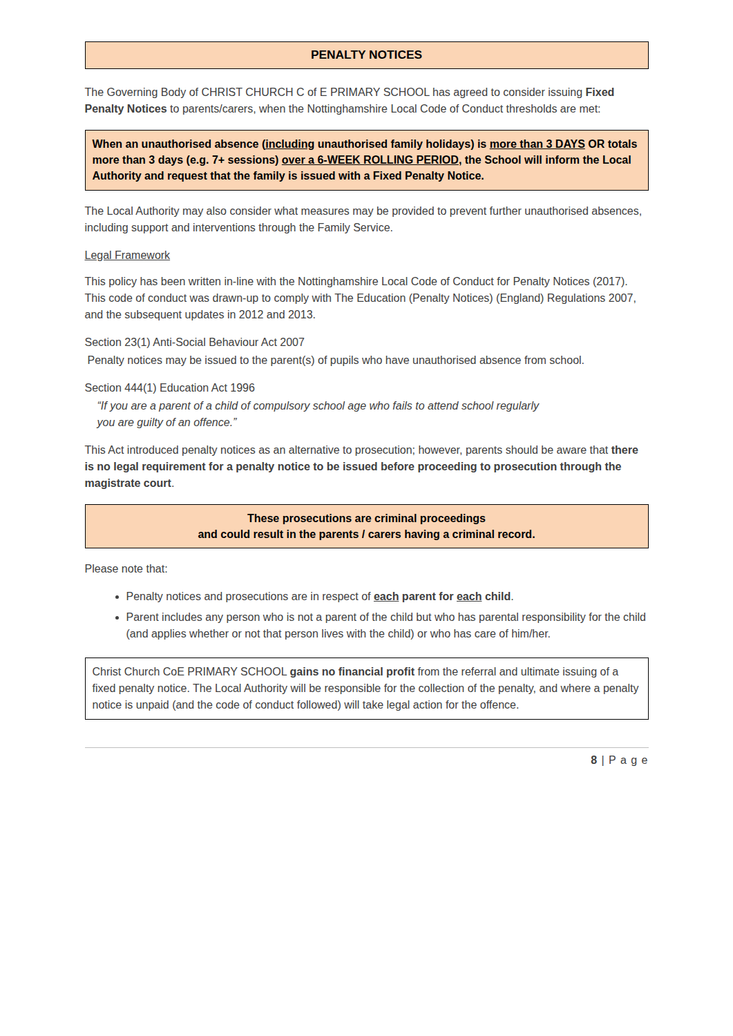PENALTY NOTICES
The Governing Body of CHRIST CHURCH C of E PRIMARY SCHOOL has agreed to consider issuing Fixed Penalty Notices to parents/carers, when the Nottinghamshire Local Code of Conduct thresholds are met:
When an unauthorised absence (including unauthorised family holidays) is more than 3 DAYS OR totals more than 3 days (e.g. 7+ sessions) over a 6-WEEK ROLLING PERIOD, the School will inform the Local Authority and request that the family is issued with a Fixed Penalty Notice.
The Local Authority may also consider what measures may be provided to prevent further unauthorised absences, including support and interventions through the Family Service.
Legal Framework
This policy has been written in-line with the Nottinghamshire Local Code of Conduct for Penalty Notices (2017). This code of conduct was drawn-up to comply with The Education (Penalty Notices) (England) Regulations 2007, and the subsequent updates in 2012 and 2013.
Section 23(1) Anti-Social Behaviour Act 2007
Penalty notices may be issued to the parent(s) of pupils who have unauthorised absence from school.
Section 444(1) Education Act 1996
“If you are a parent of a child of compulsory school age who fails to attend school regularly you are guilty of an offence.”
This Act introduced penalty notices as an alternative to prosecution; however, parents should be aware that there is no legal requirement for a penalty notice to be issued before proceeding to prosecution through the magistrate court.
These prosecutions are criminal proceedings
and could result in the parents / carers having a criminal record.
Please note that:
Penalty notices and prosecutions are in respect of each parent for each child.
Parent includes any person who is not a parent of the child but who has parental responsibility for the child (and applies whether or not that person lives with the child) or who has care of him/her.
Christ Church CoE PRIMARY SCHOOL gains no financial profit from the referral and ultimate issuing of a fixed penalty notice. The Local Authority will be responsible for the collection of the penalty, and where a penalty notice is unpaid (and the code of conduct followed) will take legal action for the offence.
8 | P a g e